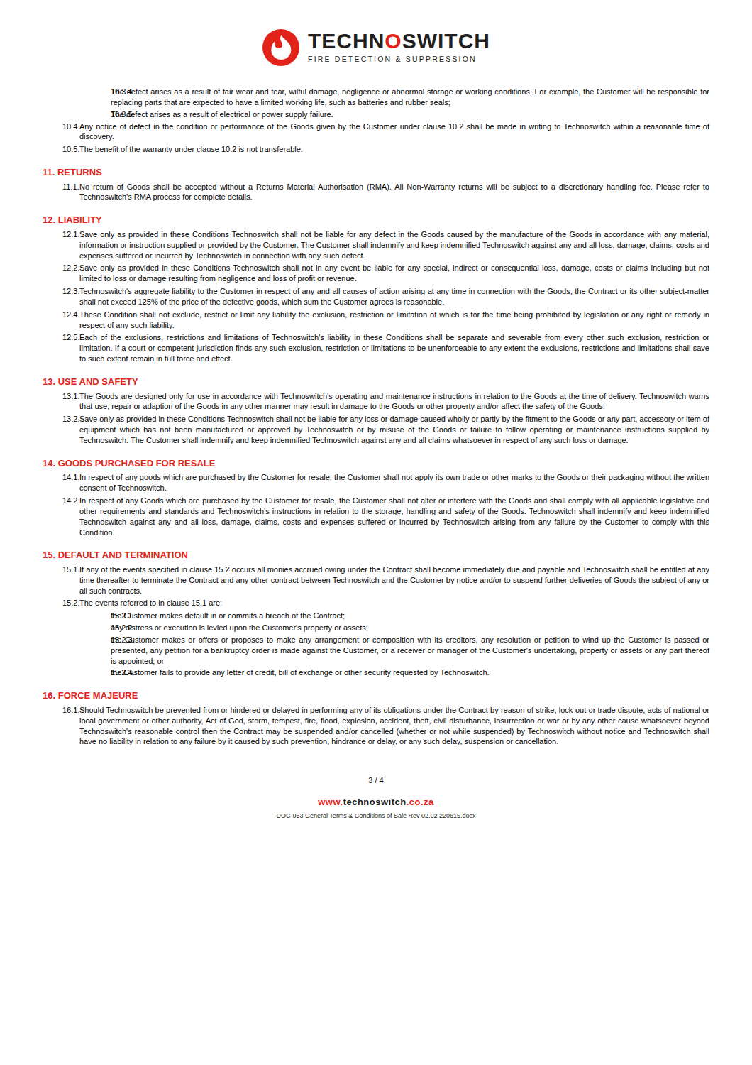TECHNOSWITCH
FIRE DETECTION & SUPPRESSION
10.3.4.
The defect arises as a result of fair wear and tear, wilful damage, negligence or abnormal storage or working conditions. For example, the Customer will be responsible for replacing parts that are expected to have a limited working life, such as batteries and rubber seals;
10.3.5.
The defect arises as a result of electrical or power supply failure.
10.4.
Any notice of defect in the condition or performance of the Goods given by the Customer under clause 10.2 shall be made in writing to Technoswitch within a reasonable time of discovery.
10.5.
The benefit of the warranty under clause 10.2 is not transferable.
11. RETURNS
11.1.
No return of Goods shall be accepted without a Returns Material Authorisation (RMA). All Non-Warranty returns will be subject to a discretionary handling fee. Please refer to Technoswitch's RMA process for complete details.
12. LIABILITY
12.1.
Save only as provided in these Conditions Technoswitch shall not be liable for any defect in the Goods caused by the manufacture of the Goods in accordance with any material, information or instruction supplied or provided by the Customer. The Customer shall indemnify and keep indemnified Technoswitch against any and all loss, damage, claims, costs and expenses suffered or incurred by Technoswitch in connection with any such defect.
12.2.
Save only as provided in these Conditions Technoswitch shall not in any event be liable for any special, indirect or consequential loss, damage, costs or claims including but not limited to loss or damage resulting from negligence and loss of profit or revenue.
12.3.
Technoswitch's aggregate liability to the Customer in respect of any and all causes of action arising at any time in connection with the Goods, the Contract or its other subject-matter shall not exceed 125% of the price of the defective goods, which sum the Customer agrees is reasonable.
12.4.
These Condition shall not exclude, restrict or limit any liability the exclusion, restriction or limitation of which is for the time being prohibited by legislation or any right or remedy in respect of any such liability.
12.5.
Each of the exclusions, restrictions and limitations of Technoswitch's liability in these Conditions shall be separate and severable from every other such exclusion, restriction or limitation. If a court or competent jurisdiction finds any such exclusion, restriction or limitations to be unenforceable to any extent the exclusions, restrictions and limitations shall save to such extent remain in full force and effect.
13. USE AND SAFETY
13.1.
The Goods are designed only for use in accordance with Technoswitch's operating and maintenance instructions in relation to the Goods at the time of delivery. Technoswitch warns that use, repair or adaption of the Goods in any other manner may result in damage to the Goods or other property and/or affect the safety of the Goods.
13.2.
Save only as provided in these Conditions Technoswitch shall not be liable for any loss or damage caused wholly or partly by the fitment to the Goods or any part, accessory or item of equipment which has not been manufactured or approved by Technoswitch or by misuse of the Goods or failure to follow operating or maintenance instructions supplied by Technoswitch. The Customer shall indemnify and keep indemnified Technoswitch against any and all claims whatsoever in respect of any such loss or damage.
14. GOODS PURCHASED FOR RESALE
14.1.
In respect of any goods which are purchased by the Customer for resale, the Customer shall not apply its own trade or other marks to the Goods or their packaging without the written consent of Technoswitch.
14.2.
In respect of any Goods which are purchased by the Customer for resale, the Customer shall not alter or interfere with the Goods and shall comply with all applicable legislative and other requirements and standards and Technoswitch's instructions in relation to the storage, handling and safety of the Goods. Technoswitch shall indemnify and keep indemnified Technoswitch against any and all loss, damage, claims, costs and expenses suffered or incurred by Technoswitch arising from any failure by the Customer to comply with this Condition.
15. DEFAULT AND TERMINATION
15.1.
If any of the events specified in clause 15.2 occurs all monies accrued owing under the Contract shall become immediately due and payable and Technoswitch shall be entitled at any time thereafter to terminate the Contract and any other contract between Technoswitch and the Customer by notice and/or to suspend further deliveries of Goods the subject of any or all such contracts.
15.2.
The events referred to in clause 15.1 are:
15.2.1.
the Customer makes default in or commits a breach of the Contract;
15.2.2.
any distress or execution is levied upon the Customer's property or assets;
15.2.3.
the Customer makes or offers or proposes to make any arrangement or composition with its creditors, any resolution or petition to wind up the Customer is passed or presented, any petition for a bankruptcy order is made against the Customer, or a receiver or manager of the Customer's undertaking, property or assets or any part thereof is appointed; or
15.2.4.
the Customer fails to provide any letter of credit, bill of exchange or other security requested by Technoswitch.
16. FORCE MAJEURE
16.1.
Should Technoswitch be prevented from or hindered or delayed in performing any of its obligations under the Contract by reason of strike, lock-out or trade dispute, acts of national or local government or other authority, Act of God, storm, tempest, fire, flood, explosion, accident, theft, civil disturbance, insurrection or war or by any other cause whatsoever beyond Technoswitch's reasonable control then the Contract may be suspended and/or cancelled (whether or not while suspended) by Technoswitch without notice and Technoswitch shall have no liability in relation to any failure by it caused by such prevention, hindrance or delay, or any such delay, suspension or cancellation.
3 / 4
www.technoswitch.co.za
DOC-053 General Terms & Conditions of Sale Rev 02.02 220615.docx